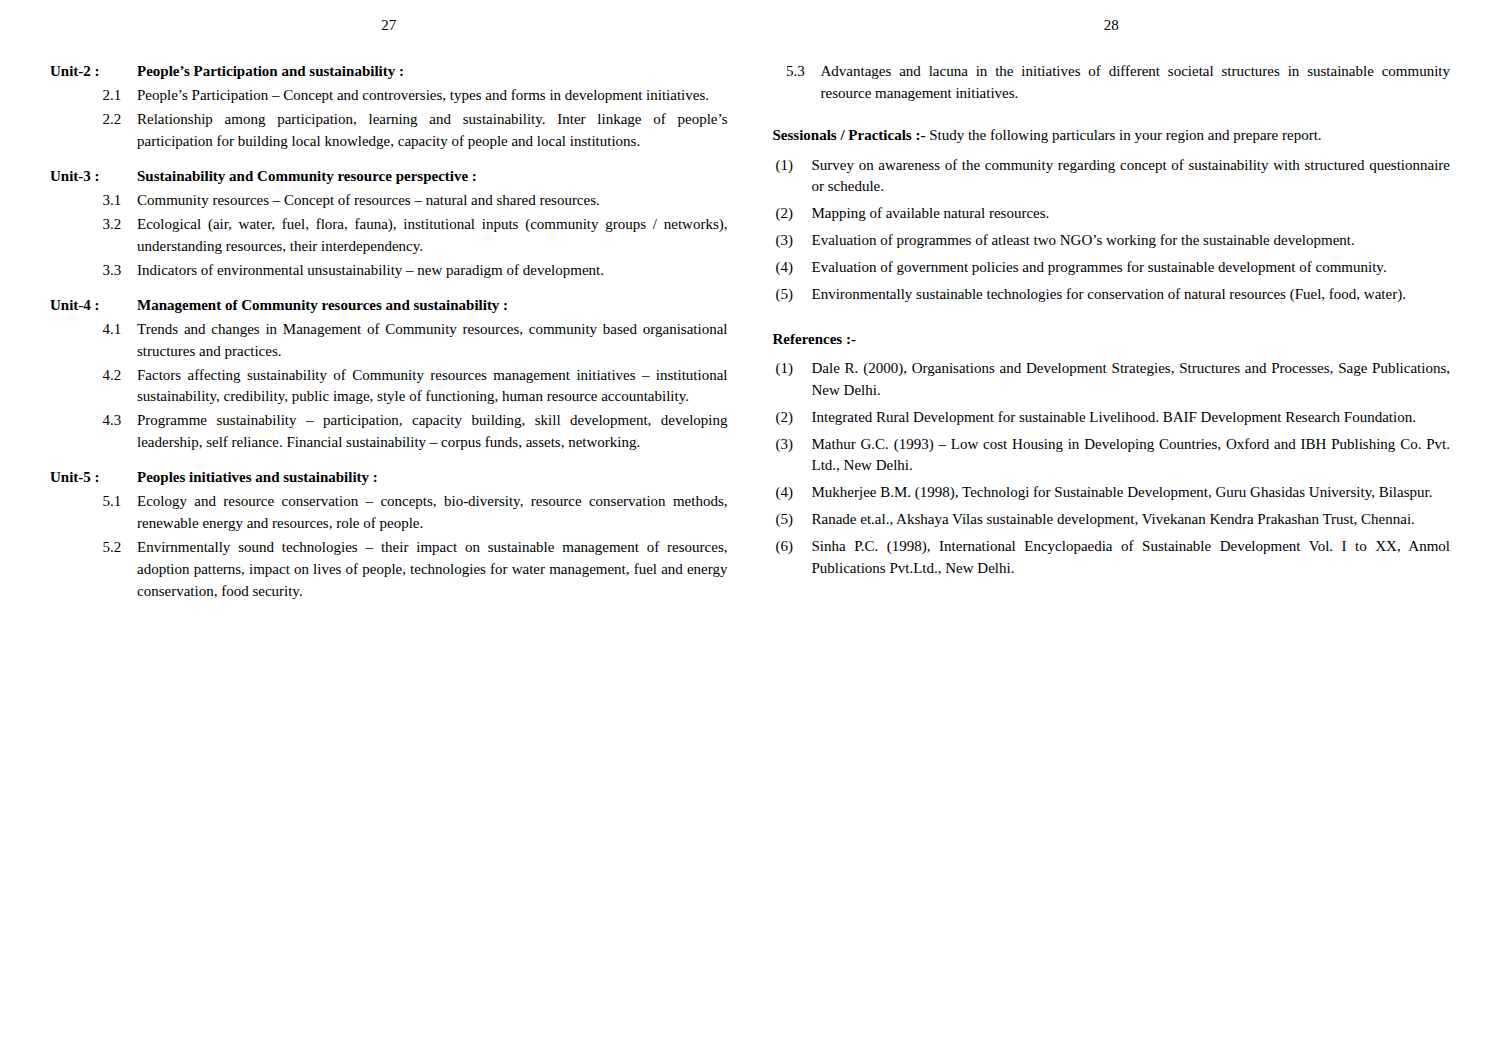27
Unit-2 : People’s Participation and sustainability :
2.1 People’s Participation – Concept and controversies, types and forms in development initiatives.
2.2 Relationship among participation, learning and sustainability. Inter linkage of people’s participation for building local knowledge, capacity of people and local institutions.
Unit-3 : Sustainability and Community resource perspective :
3.1 Community resources – Concept of resources – natural and shared resources.
3.2 Ecological (air, water, fuel, flora, fauna), institutional inputs (community groups / networks), understanding resources, their interdependency.
3.3 Indicators of environmental unsustainability – new paradigm of development.
Unit-4 : Management of Community resources and sustainability :
4.1 Trends and changes in Management of Community resources, community based organisational structures and practices.
4.2 Factors affecting sustainability of Community resources management initiatives – institutional sustainability, credibility, public image, style of functioning, human resource accountability.
4.3 Programme sustainability – participation, capacity building, skill development, developing leadership, self reliance. Financial sustainability – corpus funds, assets, networking.
Unit-5 : Peoples initiatives and sustainability :
5.1 Ecology and resource conservation – concepts, bio-diversity, resource conservation methods, renewable energy and resources, role of people.
5.2 Envirnmentally sound technologies – their impact on sustainable management of resources, adoption patterns, impact on lives of people, technologies for water management, fuel and energy conservation, food security.
28
5.3 Advantages and lacuna in the initiatives of different societal structures in sustainable community resource management initiatives.
Sessionals / Practicals :- Study the following particulars in your region and prepare report.
(1) Survey on awareness of the community regarding concept of sustainability with structured questionnaire or schedule.
(2) Mapping of available natural resources.
(3) Evaluation of programmes of atleast two NGO’s working for the sustainable development.
(4) Evaluation of government policies and programmes for sustainable development of community.
(5) Environmentally sustainable technologies for conservation of natural resources (Fuel, food, water).
References :-
(1) Dale R. (2000), Organisations and Development Strategies, Structures and Processes, Sage Publications, New Delhi.
(2) Integrated Rural Development for sustainable Livelihood. BAIF Development Research Foundation.
(3) Mathur G.C. (1993) – Low cost Housing in Developing Countries, Oxford and IBH Publishing Co. Pvt. Ltd., New Delhi.
(4) Mukherjee B.M. (1998), Technologi for Sustainable Development, Guru Ghasidas University, Bilaspur.
(5) Ranade et.al., Akshaya Vilas sustainable development, Vivekanan Kendra Prakashan Trust, Chennai.
(6) Sinha P.C. (1998), International Encyclopaedia of Sustainable Development Vol. I to XX, Anmol Publications Pvt.Ltd., New Delhi.